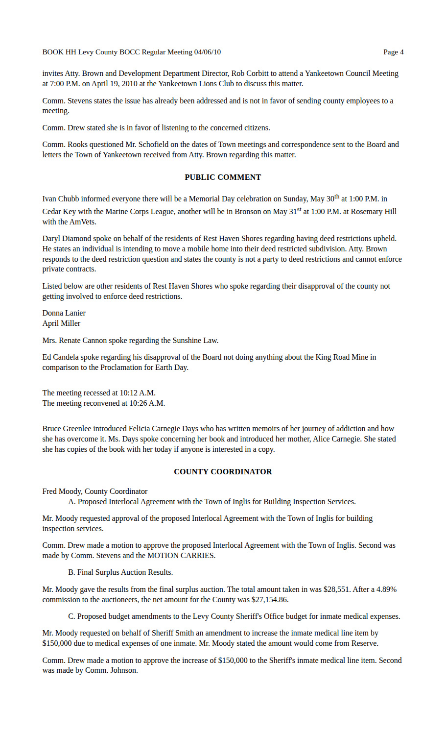BOOK HH Levy County BOCC Regular Meeting 04/06/10 Page 4
invites Atty. Brown and Development Department Director, Rob Corbitt to attend a Yankeetown Council Meeting at 7:00 P.M. on April 19, 2010 at the Yankeetown Lions Club to discuss this matter.
Comm. Stevens states the issue has already been addressed and is not in favor of sending county employees to a meeting.
Comm. Drew stated she is in favor of listening to the concerned citizens.
Comm. Rooks questioned Mr. Schofield on the dates of Town meetings and correspondence sent to the Board and letters the Town of Yankeetown received from Atty. Brown regarding this matter.
PUBLIC COMMENT
Ivan Chubb informed everyone there will be a Memorial Day celebration on Sunday, May 30th at 1:00 P.M. in Cedar Key with the Marine Corps League, another will be in Bronson on May 31st at 1:00 P.M. at Rosemary Hill with the AmVets.
Daryl Diamond spoke on behalf of the residents of Rest Haven Shores regarding having deed restrictions upheld. He states an individual is intending to move a mobile home into their deed restricted subdivision. Atty. Brown responds to the deed restriction question and states the county is not a party to deed restrictions and cannot enforce private contracts.
Listed below are other residents of Rest Haven Shores who spoke regarding their disapproval of the county not getting involved to enforce deed restrictions.
Donna Lanier
April Miller
Mrs. Renate Cannon spoke regarding the Sunshine Law.
Ed Candela spoke regarding his disapproval of the Board not doing anything about the King Road Mine in comparison to the Proclamation for Earth Day.
The meeting recessed at 10:12 A.M.
The meeting reconvened at 10:26 A.M.
Bruce Greenlee introduced Felicia Carnegie Days who has written memoirs of her journey of addiction and how she has overcome it. Ms. Days spoke concerning her book and introduced her mother, Alice Carnegie. She stated she has copies of the book with her today if anyone is interested in a copy.
COUNTY COORDINATOR
Fred Moody, County Coordinator
A. Proposed Interlocal Agreement with the Town of Inglis for Building Inspection Services.
Mr. Moody requested approval of the proposed Interlocal Agreement with the Town of Inglis for building inspection services.
Comm. Drew made a motion to approve the proposed Interlocal Agreement with the Town of Inglis. Second was made by Comm. Stevens and the MOTION CARRIES.
B. Final Surplus Auction Results.
Mr. Moody gave the results from the final surplus auction. The total amount taken in was $28,551. After a 4.89% commission to the auctioneers, the net amount for the County was $27,154.86.
C. Proposed budget amendments to the Levy County Sheriff's Office budget for inmate medical expenses.
Mr. Moody requested on behalf of Sheriff Smith an amendment to increase the inmate medical line item by $150,000 due to medical expenses of one inmate. Mr. Moody stated the amount would come from Reserve.
Comm. Drew made a motion to approve the increase of $150,000 to the Sheriff's inmate medical line item. Second was made by Comm. Johnson.